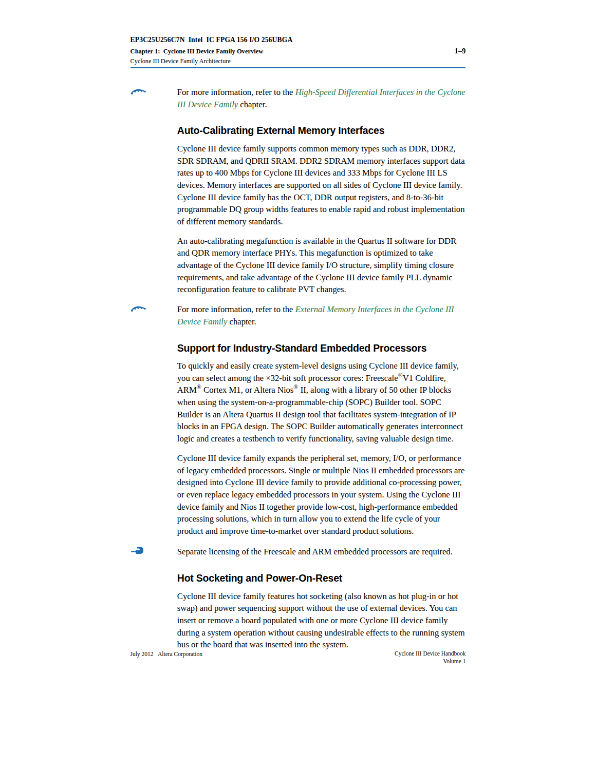EP3C25U256C7N Intel IC FPGA 156 I/O 256UBGA
Chapter 1: Cyclone III Device Family Overview
1–9
Cyclone III Device Family Architecture
For more information, refer to the High-Speed Differential Interfaces in the Cyclone III Device Family chapter.
Auto-Calibrating External Memory Interfaces
Cyclone III device family supports common memory types such as DDR, DDR2, SDR SDRAM, and QDRII SRAM. DDR2 SDRAM memory interfaces support data rates up to 400 Mbps for Cyclone III devices and 333 Mbps for Cyclone III LS devices. Memory interfaces are supported on all sides of Cyclone III device family. Cyclone III device family has the OCT, DDR output registers, and 8-to-36-bit programmable DQ group widths features to enable rapid and robust implementation of different memory standards.
An auto-calibrating megafunction is available in the Quartus II software for DDR and QDR memory interface PHYs. This megafunction is optimized to take advantage of the Cyclone III device family I/O structure, simplify timing closure requirements, and take advantage of the Cyclone III device family PLL dynamic reconfiguration feature to calibrate PVT changes.
For more information, refer to the External Memory Interfaces in the Cyclone III Device Family chapter.
Support for Industry-Standard Embedded Processors
To quickly and easily create system-level designs using Cyclone III device family, you can select among the ×32-bit soft processor cores: Freescale®V1 Coldfire, ARM® Cortex M1, or Altera Nios® II, along with a library of 50 other IP blocks when using the system-on-a-programmable-chip (SOPC) Builder tool. SOPC Builder is an Altera Quartus II design tool that facilitates system-integration of IP blocks in an FPGA design. The SOPC Builder automatically generates interconnect logic and creates a testbench to verify functionality, saving valuable design time.
Cyclone III device family expands the peripheral set, memory, I/O, or performance of legacy embedded processors. Single or multiple Nios II embedded processors are designed into Cyclone III device family to provide additional co-processing power, or even replace legacy embedded processors in your system. Using the Cyclone III device family and Nios II together provide low-cost, high-performance embedded processing solutions, which in turn allow you to extend the life cycle of your product and improve time-to-market over standard product solutions.
Separate licensing of the Freescale and ARM embedded processors are required.
Hot Socketing and Power-On-Reset
Cyclone III device family features hot socketing (also known as hot plug-in or hot swap) and power sequencing support without the use of external devices. You can insert or remove a board populated with one or more Cyclone III device family during a system operation without causing undesirable effects to the running system bus or the board that was inserted into the system.
July 2012 Altera Corporation
Cyclone III Device Handbook
Volume 1